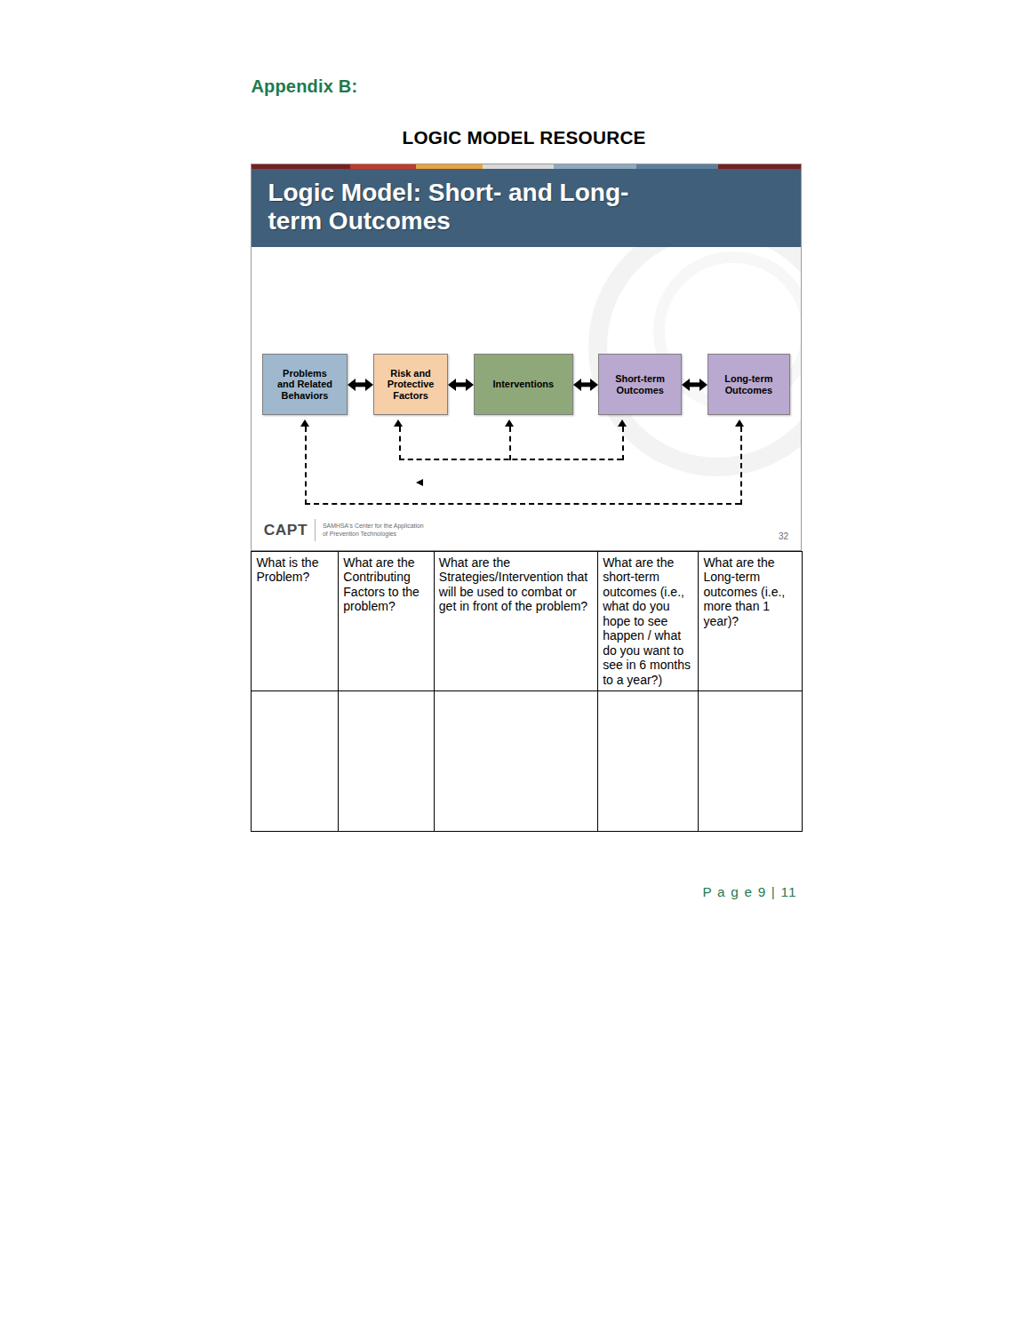Appendix B:
LOGIC MODEL RESOURCE
Logic Model: Short‑ and Long‑
term Outcomes
Problems
and Related
Behaviors
Risk and
Protective
Factors
Interventions
Short-term
Outcomes
Long-term
Outcomes
CAPT SAMHSA's Center for the Application
of Prevention Technologies
32
| What is the Problem? | What are the Contributing Factors to the problem? | What are the Strategies/Intervention that will be used to combat or get in front of the problem? | What are the short-term outcomes (i.e., what do you hope to see happen / what do you want to see in 6 months to a year?) | What are the Long-term outcomes (i.e., more than 1 year)? |
P a g e 9 | 11